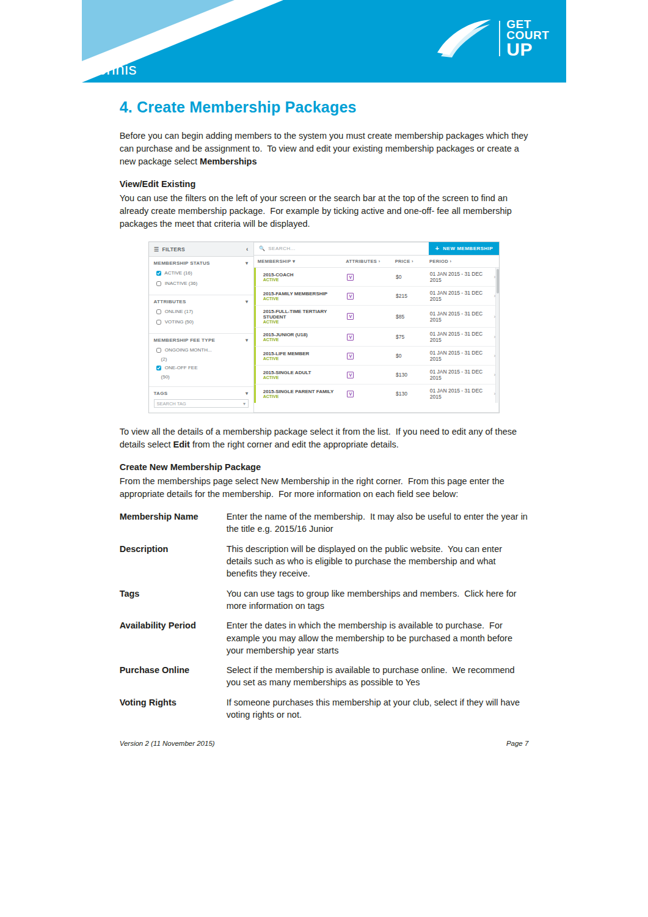GET COURT UP
tennis
4. Create Membership Packages
Before you can begin adding members to the system you must create membership packages which they can purchase and be assignment to. To view and edit your existing membership packages or create a new package select Memberships
View/Edit Existing
You can use the filters on the left of your screen or the search bar at the top of the screen to find an already create membership package. For example by ticking active and one-off- fee all membership packages the meet that criteria will be displayed.
☰ FILTERS‹
MEMBERSHIP STATUS▾
ACTIVE (16) INACTIVE (36)
ATTRIBUTES▾
ONLINE (17) VOTING (50)
MEMBERSHIP FEE TYPE▾
ONGOING MONTH... (2) ONE-OFF FEE (50)
TAGS▾
SEARCH TAG▾
🔍SEARCH...
+NEW MEMBERSHIP
MEMBERSHIP ▾
ATTRIBUTES ›
PRICE ›
PERIOD ›
2015-COACH
ACTIVE
V
$0
01 JAN 2015 - 31 DEC 2015
›
2015-FAMILY MEMBERSHIP
ACTIVE
V
$215
01 JAN 2015 - 31 DEC 2015
›
2015-FULL-TIME TERTIARY STUDENT
ACTIVE
V
$85
01 JAN 2015 - 31 DEC 2015
›
2015-JUNIOR (U18)
ACTIVE
V
$75
01 JAN 2015 - 31 DEC 2015
›
2015-LIFE MEMBER
ACTIVE
V
$0
01 JAN 2015 - 31 DEC 2015
›
2015-SINGLE ADULT
ACTIVE
V
$130
01 JAN 2015 - 31 DEC 2015
›
2015-SINGLE PARENT FAMILY
ACTIVE
V
$130
01 JAN 2015 - 31 DEC 2015
›
To view all the details of a membership package select it from the list. If you need to edit any of these details select Edit from the right corner and edit the appropriate details.
Create New Membership Package
From the memberships page select New Membership in the right corner. From this page enter the appropriate details for the membership. For more information on each field see below:
| Membership Name | Enter the name of the membership. It may also be useful to enter the year in the title e.g. 2015/16 Junior |
| Description | This description will be displayed on the public website. You can enter details such as who is eligible to purchase the membership and what benefits they receive. |
| Tags | You can use tags to group like memberships and members. Click here for more information on tags |
| Availability Period | Enter the dates in which the membership is available to purchase. For example you may allow the membership to be purchased a month before your membership year starts |
| Purchase Online | Select if the membership is available to purchase online. We recommend you set as many memberships as possible to Yes |
| Voting Rights | If someone purchases this membership at your club, select if they will have voting rights or not. |
Version 2 (11 November 2015)
Page 7